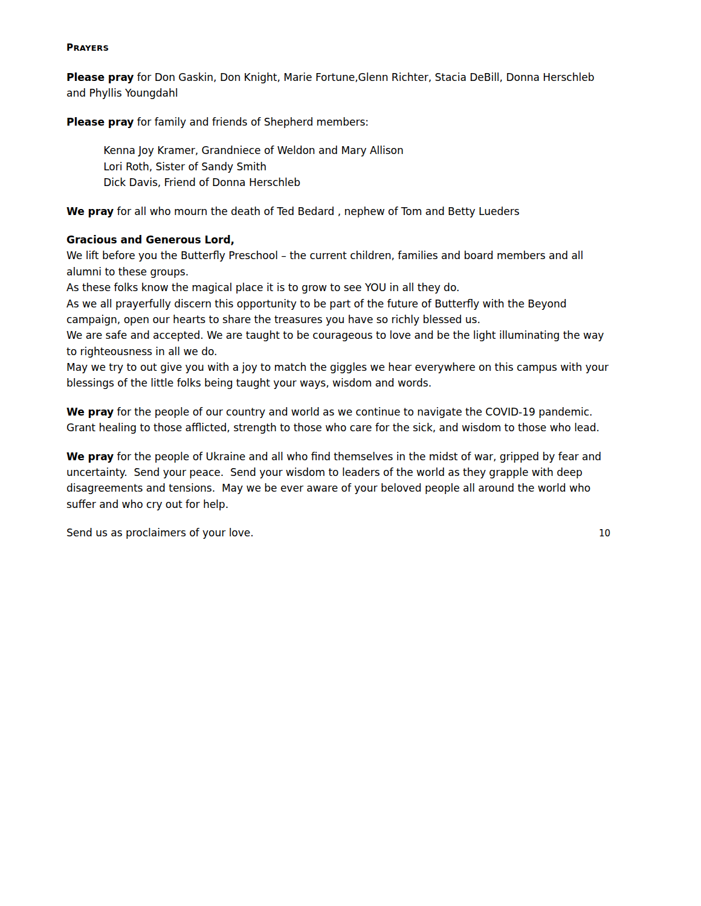Prayers
Please pray for Don Gaskin, Don Knight, Marie Fortune,Glenn Richter, Stacia DeBill, Donna Herschleb and Phyllis Youngdahl
Please pray for family and friends of Shepherd members:
Kenna Joy Kramer, Grandniece of Weldon and Mary Allison Lori Roth, Sister of Sandy Smith Dick Davis, Friend of Donna Herschleb
We pray for all who mourn the death of Ted Bedard , nephew of Tom and Betty Lueders
Gracious and Generous Lord,
We lift before you the Butterfly Preschool – the current children, families and board members and all alumni to these groups.
As these folks know the magical place it is to grow to see YOU in all they do.
As we all prayerfully discern this opportunity to be part of the future of Butterfly with the Beyond campaign, open our hearts to share the treasures you have so richly blessed us.
We are safe and accepted. We are taught to be courageous to love and be the light illuminating the way to righteousness in all we do.
May we try to out give you with a joy to match the giggles we hear everywhere on this campus with your blessings of the little folks being taught your ways, wisdom and words.
We pray for the people of our country and world as we continue to navigate the COVID-19 pandemic. Grant healing to those afflicted, strength to those who care for the sick, and wisdom to those who lead.
We pray for the people of Ukraine and all who find themselves in the midst of war, gripped by fear and uncertainty. Send your peace. Send your wisdom to leaders of the world as they grapple with deep disagreements and tensions. May we be ever aware of your beloved people all around the world who suffer and who cry out for help.
Send us as proclaimers of your love. 10